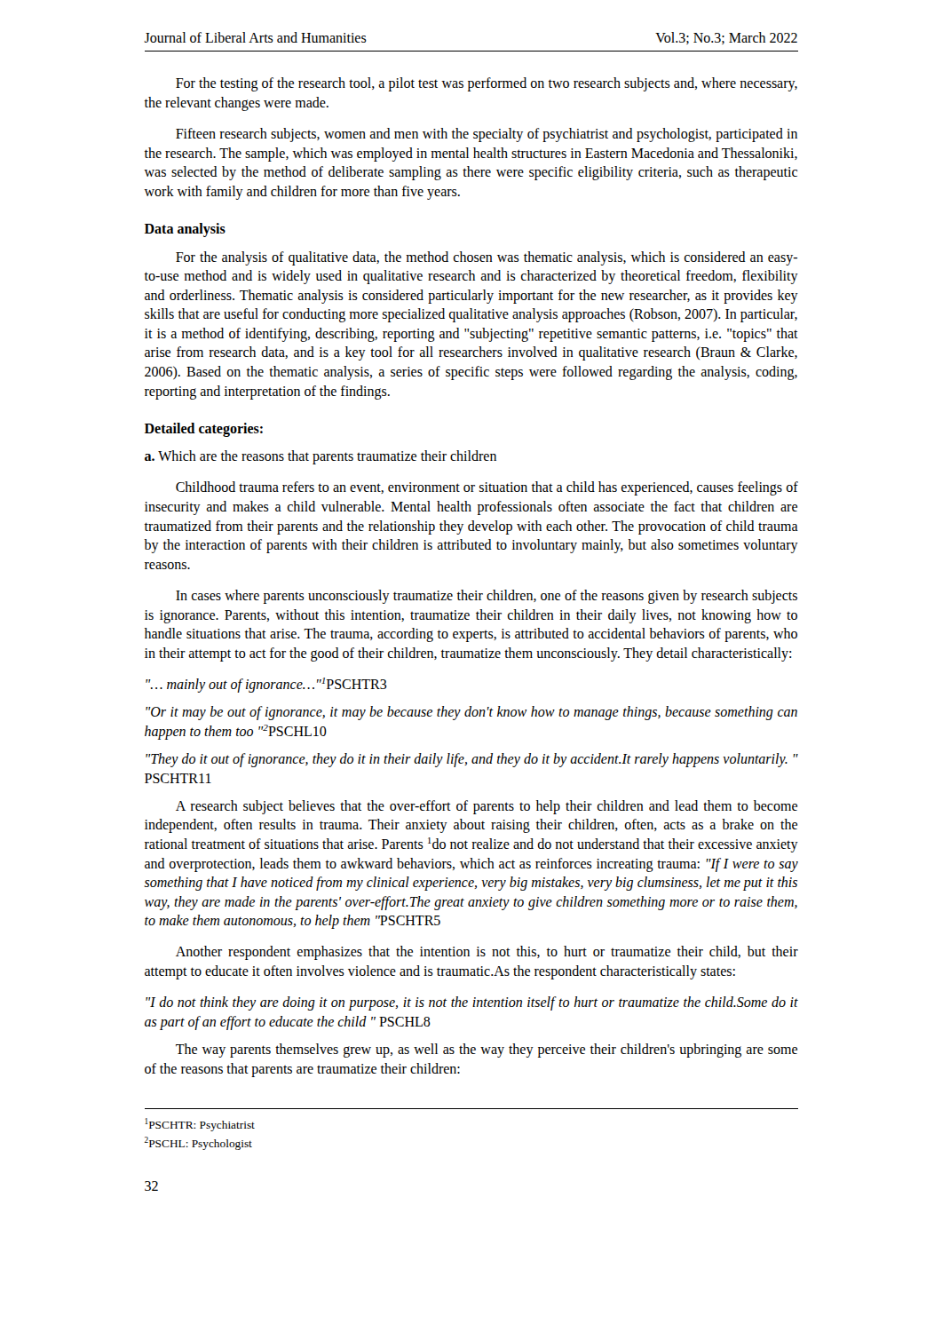Journal of Liberal Arts and Humanities Vol.3; No.3; March 2022
For the testing of the research tool, a pilot test was performed on two research subjects and, where necessary, the relevant changes were made.
Fifteen research subjects, women and men with the specialty of psychiatrist and psychologist, participated in the research. The sample, which was employed in mental health structures in Eastern Macedonia and Thessaloniki, was selected by the method of deliberate sampling as there were specific eligibility criteria, such as therapeutic work with family and children for more than five years.
Data analysis
For the analysis of qualitative data, the method chosen was thematic analysis, which is considered an easy-to-use method and is widely used in qualitative research and is characterized by theoretical freedom, flexibility and orderliness. Thematic analysis is considered particularly important for the new researcher, as it provides key skills that are useful for conducting more specialized qualitative analysis approaches (Robson, 2007). In particular, it is a method of identifying, describing, reporting and "subjecting" repetitive semantic patterns, i.e. "topics" that arise from research data, and is a key tool for all researchers involved in qualitative research (Braun & Clarke, 2006). Based on the thematic analysis, a series of specific steps were followed regarding the analysis, coding, reporting and interpretation of the findings.
Detailed categories:
a. Which are the reasons that parents traumatize their children
Childhood trauma refers to an event, environment or situation that a child has experienced, causes feelings of insecurity and makes a child vulnerable. Mental health professionals often associate the fact that children are traumatized from their parents and the relationship they develop with each other. The provocation of child trauma by the interaction of parents with their children is attributed to involuntary mainly, but also sometimes voluntary reasons.
In cases where parents unconsciously traumatize their children, one of the reasons given by research subjects is ignorance. Parents, without this intention, traumatize their children in their daily lives, not knowing how to handle situations that arise. The trauma, according to experts, is attributed to accidental behaviors of parents, who in their attempt to act for the good of their children, traumatize them unconsciously. They detail characteristically:
"… mainly out of ignorance…"1PSCHTR3
"Or it may be out of ignorance, it may be because they don't know how to manage things, because something can happen to them too "2PSCHL10
"They do it out of ignorance, they do it in their daily life, and they do it by accident.It rarely happens voluntarily. " PSCHTR11
A research subject believes that the over-effort of parents to help their children and lead them to become independent, often results in trauma. Their anxiety about raising their children, often, acts as a brake on the rational treatment of situations that arise. Parents 1do not realize and do not understand that their excessive anxiety and overprotection, leads them to awkward behaviors, which act as reinforces increating trauma: "If I were to say something that I have noticed from my clinical experience, very big mistakes, very big clumsiness, let me put it this way, they are made in the parents' over-effort.The great anxiety to give children something more or to raise them, to make them autonomous, to help them "PSCHTR5
Another respondent emphasizes that the intention is not this, to hurt or traumatize their child, but their attempt to educate it often involves violence and is traumatic.As the respondent characteristically states:
"I do not think they are doing it on purpose, it is not the intention itself to hurt or traumatize the child.Some do it as part of an effort to educate the child " PSCHL8
The way parents themselves grew up, as well as the way they perceive their children's upbringing are some of the reasons that parents are traumatize their children:
1PSCHTR: Psychiatrist
2PSCHL: Psychologist
32